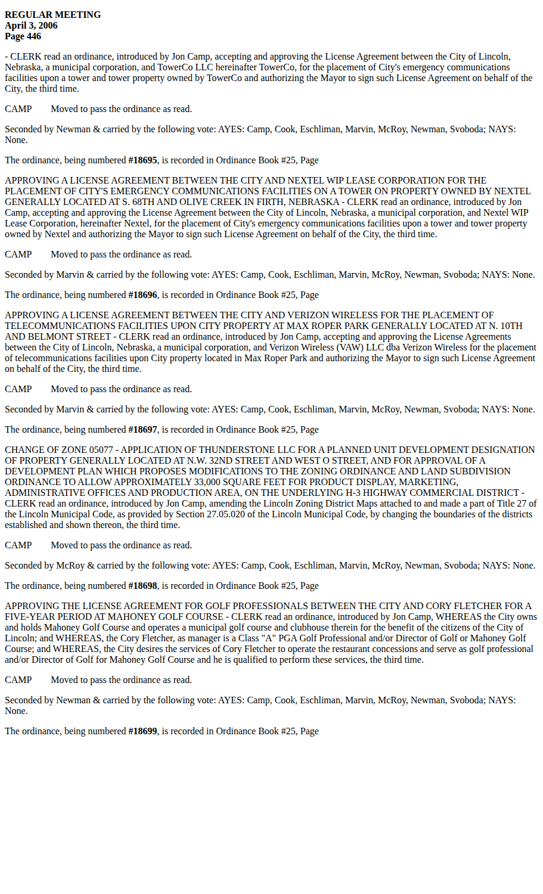REGULAR MEETING
April 3, 2006
Page 446
- CLERK read an ordinance, introduced by Jon Camp, accepting and approving the License Agreement between the City of Lincoln, Nebraska, a municipal corporation, and TowerCo LLC hereinafter TowerCo, for the placement of City's emergency communications facilities upon a tower and tower property owned by TowerCo and authorizing the Mayor to sign such License Agreement on behalf of the City, the third time.
CAMP Moved to pass the ordinance as read.
Seconded by Newman & carried by the following vote: AYES: Camp, Cook, Eschliman, Marvin, McRoy, Newman, Svoboda; NAYS: None.
The ordinance, being numbered #18695, is recorded in Ordinance Book #25, Page
APPROVING A LICENSE AGREEMENT BETWEEN THE CITY AND NEXTEL WIP LEASE CORPORATION FOR THE PLACEMENT OF CITY'S EMERGENCY COMMUNICATIONS FACILITIES ON A TOWER ON PROPERTY OWNED BY NEXTEL GENERALLY LOCATED AT S. 68TH AND OLIVE CREEK IN FIRTH, NEBRASKA - CLERK read an ordinance, introduced by Jon Camp, accepting and approving the License Agreement between the City of Lincoln, Nebraska, a municipal corporation, and Nextel WIP Lease Corporation, hereinafter Nextel, for the placement of City's emergency communications facilities upon a tower and tower property owned by Nextel and authorizing the Mayor to sign such License Agreement on behalf of the City, the third time.
CAMP Moved to pass the ordinance as read.
Seconded by Marvin & carried by the following vote: AYES: Camp, Cook, Eschliman, Marvin, McRoy, Newman, Svoboda; NAYS: None.
The ordinance, being numbered #18696, is recorded in Ordinance Book #25, Page
APPROVING A LICENSE AGREEMENT BETWEEN THE CITY AND VERIZON WIRELESS FOR THE PLACEMENT OF TELECOMMUNICATIONS FACILITIES UPON CITY PROPERTY AT MAX ROPER PARK GENERALLY LOCATED AT N. 10TH AND BELMONT STREET - CLERK read an ordinance, introduced by Jon Camp, accepting and approving the License Agreements between the City of Lincoln, Nebraska, a municipal corporation, and Verizon Wireless (VAW) LLC dba Verizon Wireless for the placement of telecommunications facilities upon City property located in Max Roper Park and authorizing the Mayor to sign such License Agreement on behalf of the City, the third time.
CAMP Moved to pass the ordinance as read.
Seconded by Marvin & carried by the following vote: AYES: Camp, Cook, Eschliman, Marvin, McRoy, Newman, Svoboda; NAYS: None.
The ordinance, being numbered #18697, is recorded in Ordinance Book #25, Page
CHANGE OF ZONE 05077 - APPLICATION OF THUNDERSTONE LLC FOR A PLANNED UNIT DEVELOPMENT DESIGNATION OF PROPERTY GENERALLY LOCATED AT N.W. 32ND STREET AND WEST O STREET, AND FOR APPROVAL OF A DEVELOPMENT PLAN WHICH PROPOSES MODIFICATIONS TO THE ZONING ORDINANCE AND LAND SUBDIVISION ORDINANCE TO ALLOW APPROXIMATELY 33,000 SQUARE FEET FOR PRODUCT DISPLAY, MARKETING, ADMINISTRATIVE OFFICES AND PRODUCTION AREA, ON THE UNDERLYING H-3 HIGHWAY COMMERCIAL DISTRICT - CLERK read an ordinance, introduced by Jon Camp, amending the Lincoln Zoning District Maps attached to and made a part of Title 27 of the Lincoln Municipal Code, as provided by Section 27.05.020 of the Lincoln Municipal Code, by changing the boundaries of the districts established and shown thereon, the third time.
CAMP Moved to pass the ordinance as read.
Seconded by McRoy & carried by the following vote: AYES: Camp, Cook, Eschliman, Marvin, McRoy, Newman, Svoboda; NAYS: None.
The ordinance, being numbered #18698, is recorded in Ordinance Book #25, Page
APPROVING THE LICENSE AGREEMENT FOR GOLF PROFESSIONALS BETWEEN THE CITY AND CORY FLETCHER FOR A FIVE-YEAR PERIOD AT MAHONEY GOLF COURSE - CLERK read an ordinance, introduced by Jon Camp, WHEREAS the City owns and holds Mahoney Golf Course and operates a municipal golf course and clubhouse therein for the benefit of the citizens of the City of Lincoln; and WHEREAS, the Cory Fletcher, as manager is a Class "A" PGA Golf Professional and/or Director of Golf or Mahoney Golf Course; and WHEREAS, the City desires the services of Cory Fletcher to operate the restaurant concessions and serve as golf professional and/or Director of Golf for Mahoney Golf Course and he is qualified to perform these services, the third time.
CAMP Moved to pass the ordinance as read.
Seconded by Newman & carried by the following vote: AYES: Camp, Cook, Eschliman, Marvin, McRoy, Newman, Svoboda; NAYS: None.
The ordinance, being numbered #18699, is recorded in Ordinance Book #25, Page